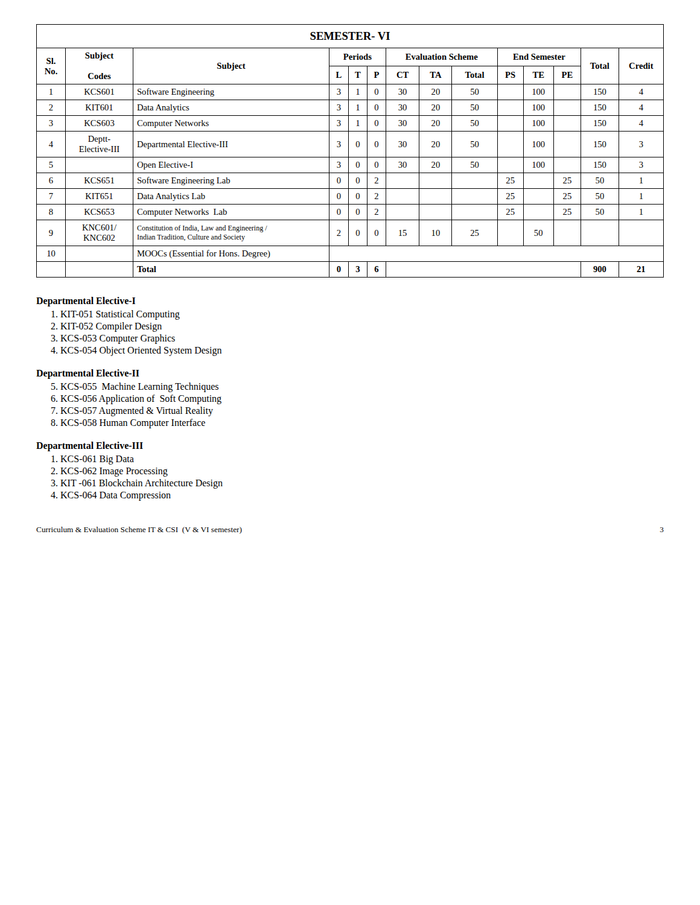SEMESTER- VI
| Sl. No. | Subject Codes | Subject | Periods | Evaluation Scheme | End Semester | Total | Credit |
| --- | --- | --- | --- | --- | --- | --- | --- |
| L | T | P | CT | TA | Total | PS | TE | PE |
| 1 | KCS601 | Software Engineering | 3 | 1 | 0 | 30 | 20 | 50 | | 100 | | 150 | 4 |
| 2 | KIT601 | Data Analytics | 3 | 1 | 0 | 30 | 20 | 50 | | 100 | | 150 | 4 |
| 3 | KCS603 | Computer Networks | 3 | 1 | 0 | 30 | 20 | 50 | | 100 | | 150 | 4 |
| 4 | Deptt- Elective-III | Departmental Elective-III | 3 | 0 | 0 | 30 | 20 | 50 | | 100 | | 150 | 3 |
| 5 | | Open Elective-I | 3 | 0 | 0 | 30 | 20 | 50 | | 100 | | 150 | 3 |
| 6 | KCS651 | Software Engineering Lab | 0 | 0 | 2 | | | | 25 | | 25 | 50 | 1 |
| 7 | KIT651 | Data Analytics Lab | 0 | 0 | 2 | | | | 25 | | 25 | 50 | 1 |
| 8 | KCS653 | Computer Networks Lab | 0 | 0 | 2 | | | | 25 | | 25 | 50 | 1 |
| 9 | KNC601/ KNC602 | Constitution of India, Law and Engineering / Indian Tradition, Culture and Society | 2 | 0 | 0 | 15 | 10 | 25 | | 50 | | | |
| 10 | | MOOCs (Essential for Hons. Degree) | |
| | | Total | 0 | 3 | 6 | | 900 | 21 |
Departmental Elective-I
KIT-051 Statistical Computing
KIT-052 Compiler Design
KCS-053 Computer Graphics
KCS-054 Object Oriented System Design
Departmental Elective-II
KCS-055 Machine Learning Techniques
KCS-056 Application of Soft Computing
KCS-057 Augmented & Virtual Reality
KCS-058 Human Computer Interface
Departmental Elective-III
KCS-061 Big Data
KCS-062 Image Processing
KIT -061 Blockchain Architecture Design
KCS-064 Data Compression
Curriculum & Evaluation Scheme IT & CSI (V & VI semester) 3